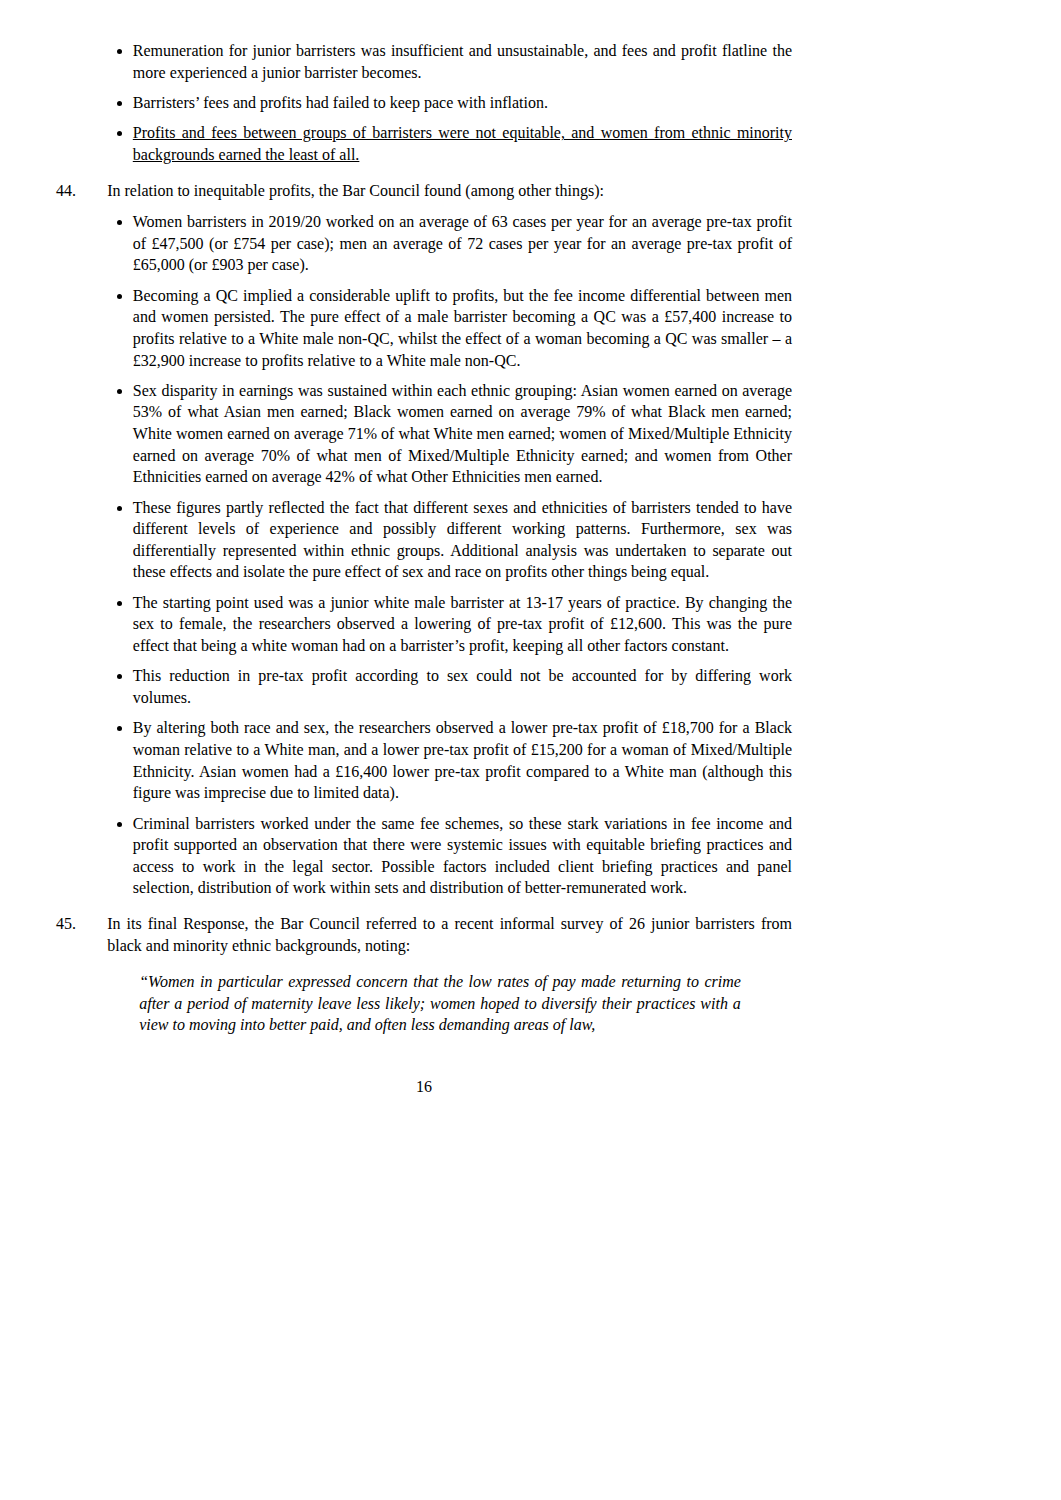Remuneration for junior barristers was insufficient and unsustainable, and fees and profit flatline the more experienced a junior barrister becomes.
Barristers’ fees and profits had failed to keep pace with inflation.
Profits and fees between groups of barristers were not equitable, and women from ethnic minority backgrounds earned the least of all.
44.
In relation to inequitable profits, the Bar Council found (among other things):
Women barristers in 2019/20 worked on an average of 63 cases per year for an average pre-tax profit of £47,500 (or £754 per case); men an average of 72 cases per year for an average pre-tax profit of £65,000 (or £903 per case).
Becoming a QC implied a considerable uplift to profits, but the fee income differential between men and women persisted. The pure effect of a male barrister becoming a QC was a £57,400 increase to profits relative to a White male non-QC, whilst the effect of a woman becoming a QC was smaller – a £32,900 increase to profits relative to a White male non-QC.
Sex disparity in earnings was sustained within each ethnic grouping: Asian women earned on average 53% of what Asian men earned; Black women earned on average 79% of what Black men earned; White women earned on average 71% of what White men earned; women of Mixed/Multiple Ethnicity earned on average 70% of what men of Mixed/Multiple Ethnicity earned; and women from Other Ethnicities earned on average 42% of what Other Ethnicities men earned.
These figures partly reflected the fact that different sexes and ethnicities of barristers tended to have different levels of experience and possibly different working patterns. Furthermore, sex was differentially represented within ethnic groups. Additional analysis was undertaken to separate out these effects and isolate the pure effect of sex and race on profits other things being equal.
The starting point used was a junior white male barrister at 13-17 years of practice. By changing the sex to female, the researchers observed a lowering of pre-tax profit of £12,600. This was the pure effect that being a white woman had on a barrister’s profit, keeping all other factors constant.
This reduction in pre-tax profit according to sex could not be accounted for by differing work volumes.
By altering both race and sex, the researchers observed a lower pre-tax profit of £18,700 for a Black woman relative to a White man, and a lower pre-tax profit of £15,200 for a woman of Mixed/Multiple Ethnicity. Asian women had a £16,400 lower pre-tax profit compared to a White man (although this figure was imprecise due to limited data).
Criminal barristers worked under the same fee schemes, so these stark variations in fee income and profit supported an observation that there were systemic issues with equitable briefing practices and access to work in the legal sector. Possible factors included client briefing practices and panel selection, distribution of work within sets and distribution of better-remunerated work.
45.
In its final Response, the Bar Council referred to a recent informal survey of 26 junior barristers from black and minority ethnic backgrounds, noting:
“Women in particular expressed concern that the low rates of pay made returning to crime after a period of maternity leave less likely; women hoped to diversify their practices with a view to moving into better paid, and often less demanding areas of law,
16